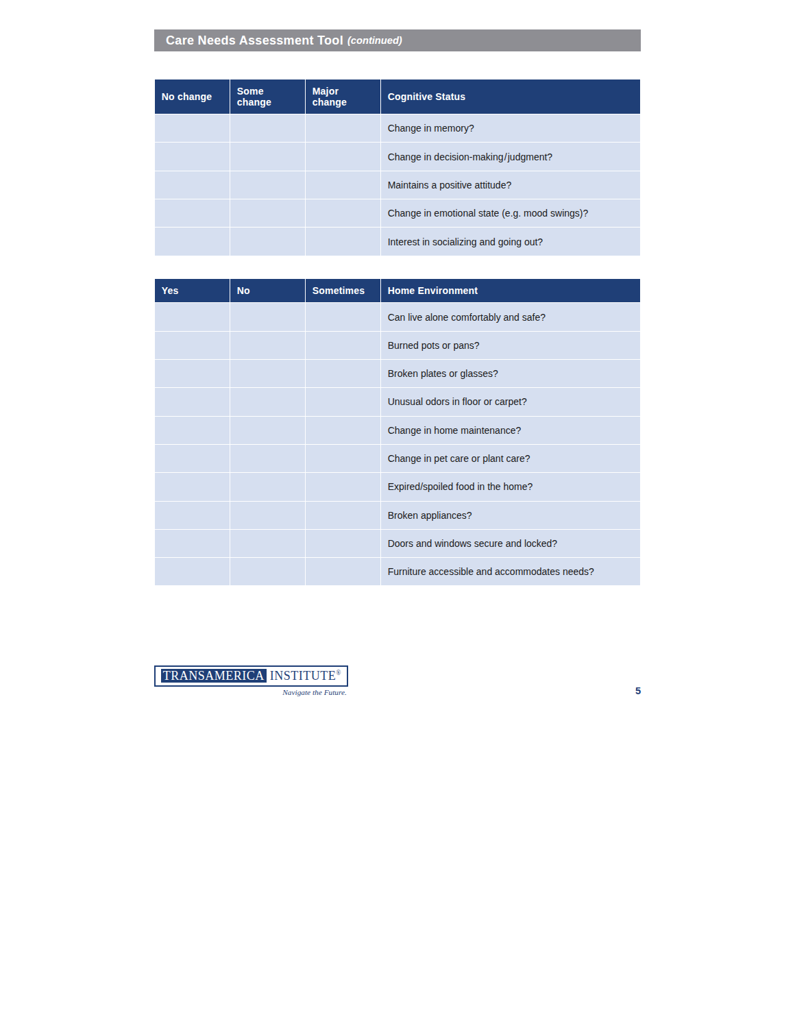Care Needs Assessment Tool (continued)
| No change | Some change | Major change | Cognitive Status |
| --- | --- | --- | --- |
| | | | Change in memory? |
| | | | Change in decision-making / judgment? |
| | | | Maintains a positive attitude? |
| | | | Change in emotional state (e.g. mood swings)? |
| | | | Interest in socializing and going out? |
| Yes | No | Sometimes | Home Environment |
| --- | --- | --- | --- |
| | | | Can live alone comfortably and safe? |
| | | | Burned pots or pans? |
| | | | Broken plates or glasses? |
| | | | Unusual odors in floor or carpet? |
| | | | Change in home maintenance? |
| | | | Change in pet care or plant care? |
| | | | Expired/spoiled food in the home? |
| | | | Broken appliances? |
| | | | Doors and windows secure and locked? |
| | | | Furniture accessible and accommodates needs? |
TRANSAMERICA INSTITUTE®
Navigate the Future.
5